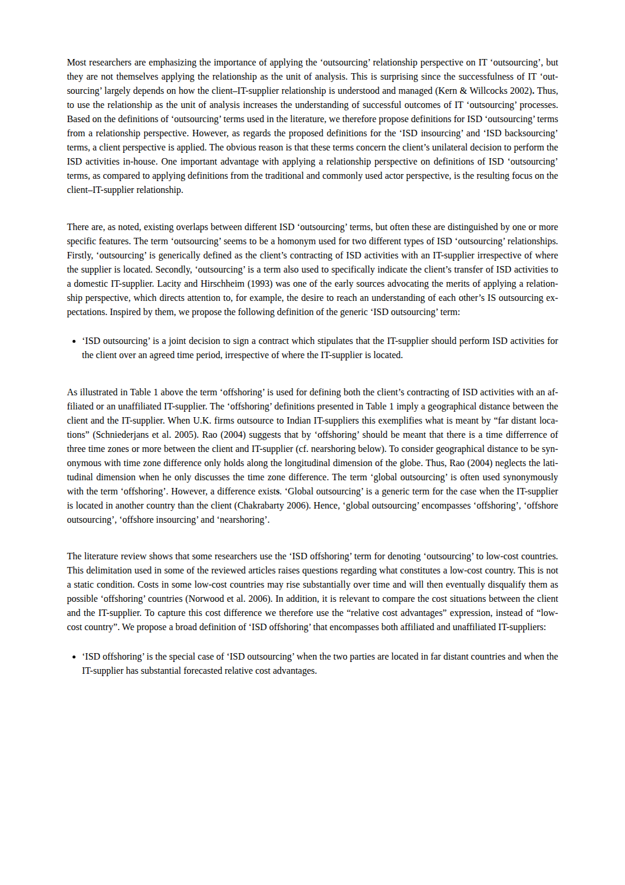Most researchers are emphasizing the importance of applying the ‘outsourcing’ relationship perspective on IT ‘outsourcing’, but they are not themselves applying the relationship as the unit of analysis. This is surprising since the successfulness of IT ‘outsourcing’ largely depends on how the client–IT-supplier relationship is understood and managed (Kern & Willcocks 2002). Thus, to use the relationship as the unit of analysis increases the understanding of successful outcomes of IT ‘outsourcing’ processes. Based on the definitions of ‘outsourcing’ terms used in the literature, we therefore propose definitions for ISD ‘outsourcing’ terms from a relationship perspective. However, as regards the proposed definitions for the ‘ISD insourcing’ and ‘ISD backsourcing’ terms, a client perspective is applied. The obvious reason is that these terms concern the client’s unilateral decision to perform the ISD activities in-house. One important advantage with applying a relationship perspective on definitions of ISD ‘outsourcing’ terms, as compared to applying definitions from the traditional and commonly used actor perspective, is the resulting focus on the client–IT-supplier relationship.
There are, as noted, existing overlaps between different ISD ‘outsourcing’ terms, but often these are distinguished by one or more specific features. The term ‘outsourcing’ seems to be a homonym used for two different types of ISD ‘outsourcing’ relationships. Firstly, ‘outsourcing’ is generically defined as the client’s contracting of ISD activities with an IT-supplier irrespective of where the supplier is located. Secondly, ‘outsourcing’ is a term also used to specifically indicate the client’s transfer of ISD activities to a domestic IT-supplier. Lacity and Hirschheim (1993) was one of the early sources advocating the merits of applying a relationship perspective, which directs attention to, for example, the desire to reach an understanding of each other’s IS outsourcing expectations. Inspired by them, we propose the following definition of the generic ‘ISD outsourcing’ term:
‘ISD outsourcing’ is a joint decision to sign a contract which stipulates that the IT-supplier should perform ISD activities for the client over an agreed time period, irrespective of where the IT-supplier is located.
As illustrated in Table 1 above the term ‘offshoring’ is used for defining both the client’s contracting of ISD activities with an affiliated or an unaffiliated IT-supplier. The ‘offshoring’ definitions presented in Table 1 imply a geographical distance between the client and the IT-supplier. When U.K. firms outsource to Indian IT-suppliers this exemplifies what is meant by “far distant locations” (Schniederjans et al. 2005). Rao (2004) suggests that by ‘offshoring’ should be meant that there is a time differrence of three time zones or more between the client and IT-supplier (cf. nearshoring below). To consider geographical distance to be synonymous with time zone difference only holds along the longitudinal dimension of the globe. Thus, Rao (2004) neglects the latitudinal dimension when he only discusses the time zone difference. The term ‘global outsourcing’ is often used synonymously with the term ‘offshoring’. However, a difference exists. ‘Global outsourcing’ is a generic term for the case when the IT-supplier is located in another country than the client (Chakrabarty 2006). Hence, ‘global outsourcing’ encompasses ‘offshoring’, ‘offshore outsourcing’, ‘offshore insourcing’ and ‘nearshoring’.
The literature review shows that some researchers use the ‘ISD offshoring’ term for denoting ‘outsourcing’ to low-cost countries. This delimitation used in some of the reviewed articles raises questions regarding what constitutes a low-cost country. This is not a static condition. Costs in some low-cost countries may rise substantially over time and will then eventually disqualify them as possible ‘offshoring’ countries (Norwood et al. 2006). In addition, it is relevant to compare the cost situations between the client and the IT-supplier. To capture this cost difference we therefore use the “relative cost advantages” expression, instead of “low-cost country”. We propose a broad definition of ‘ISD offshoring’ that encompasses both affiliated and unaffiliated IT-suppliers:
‘ISD offshoring’ is the special case of ‘ISD outsourcing’ when the two parties are located in far distant countries and when the IT-supplier has substantial forecasted relative cost advantages.